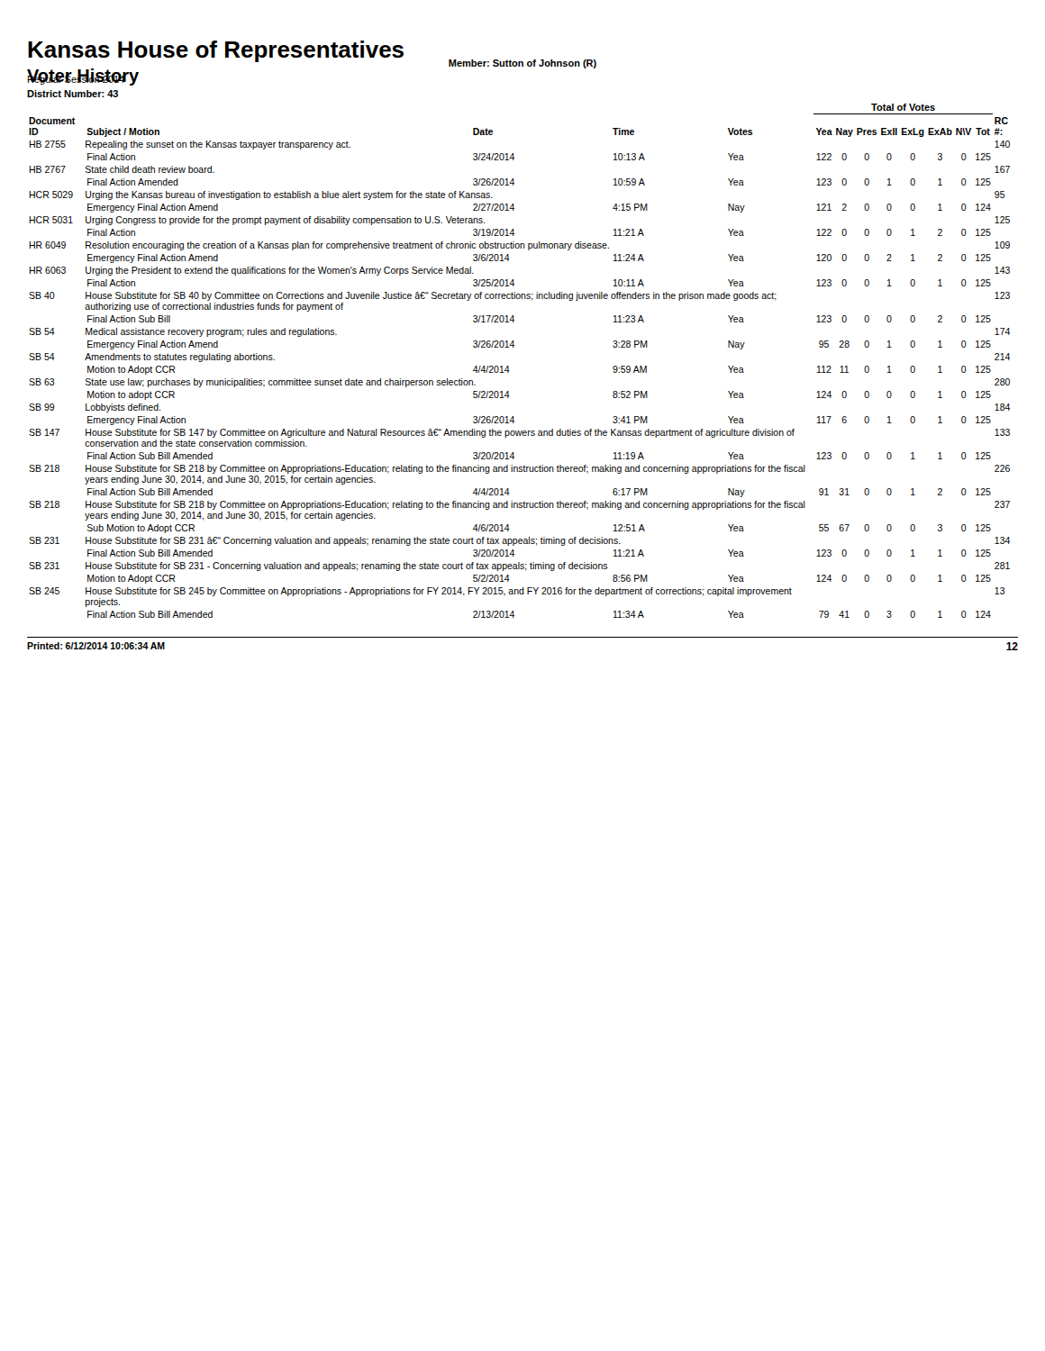Kansas House of Representatives
Voter History
Member: Sutton of Johnson (R)
Regular Session 2014
District Number: 43
| | Total of Votes | |
| --- | --- | --- |
| Document ID | Subject / Motion | Date | Time | Votes | Yea | Nay | Pres | ExII | ExLg | ExAb | N\V | Tot | RC #: |
| HB 2755 | Repealing the sunset on the Kansas taxpayer transparency act. | | 140 |
| | Final Action | 3/24/2014 | 10:13 A | Yea | 122 | 0 | 0 | 0 | 0 | 3 | 0 | 125 | |
| HB 2767 | State child death review board. | | 167 |
| | Final Action Amended | 3/26/2014 | 10:59 A | Yea | 123 | 0 | 0 | 1 | 0 | 1 | 0 | 125 | |
| HCR 5029 | Urging the Kansas bureau of investigation to establish a blue alert system for the state of Kansas. | | 95 |
| | Emergency Final Action Amend | 2/27/2014 | 4:15 PM | Nay | 121 | 2 | 0 | 0 | 0 | 1 | 0 | 124 | |
| HCR 5031 | Urging Congress to provide for the prompt payment of disability compensation to U.S. Veterans. | | 125 |
| | Final Action | 3/19/2014 | 11:21 A | Yea | 122 | 0 | 0 | 0 | 1 | 2 | 0 | 125 | |
| HR 6049 | Resolution encouraging the creation of a Kansas plan for comprehensive treatment of chronic obstruction pulmonary disease. | | 109 |
| | Emergency Final Action Amend | 3/6/2014 | 11:24 A | Yea | 120 | 0 | 0 | 2 | 1 | 2 | 0 | 125 | |
| HR 6063 | Urging the President to extend the qualifications for the Women's Army Corps Service Medal. | | 143 |
| | Final Action | 3/25/2014 | 10:11 A | Yea | 123 | 0 | 0 | 1 | 0 | 1 | 0 | 125 | |
| SB 40 | House Substitute for SB 40 by Committee on Corrections and Juvenile Justice â€“ Secretary of corrections; including juvenile offenders in the prison made goods act; authorizing use of correctional industries funds for payment of | | 123 |
| | Final Action Sub Bill | 3/17/2014 | 11:23 A | Yea | 123 | 0 | 0 | 0 | 0 | 2 | 0 | 125 | |
| SB 54 | Medical assistance recovery program; rules and regulations. | | 174 |
| | Emergency Final Action Amend | 3/26/2014 | 3:28 PM | Nay | 95 | 28 | 0 | 1 | 0 | 1 | 0 | 125 | |
| SB 54 | Amendments to statutes regulating abortions. | | 214 |
| | Motion to Adopt CCR | 4/4/2014 | 9:59 AM | Yea | 112 | 11 | 0 | 1 | 0 | 1 | 0 | 125 | |
| SB 63 | State use law; purchases by municipalities; committee sunset date and chairperson selection. | | 280 |
| | Motion to adopt CCR | 5/2/2014 | 8:52 PM | Yea | 124 | 0 | 0 | 0 | 0 | 1 | 0 | 125 | |
| SB 99 | Lobbyists defined. | | 184 |
| | Emergency Final Action | 3/26/2014 | 3:41 PM | Yea | 117 | 6 | 0 | 1 | 0 | 1 | 0 | 125 | |
| SB 147 | House Substitute for SB 147 by Committee on Agriculture and Natural Resources â€“ Amending the powers and duties of the Kansas department of agriculture division of conservation and the state conservation commission. | | 133 |
| | Final Action Sub Bill Amended | 3/20/2014 | 11:19 A | Yea | 123 | 0 | 0 | 0 | 1 | 1 | 0 | 125 | |
| SB 218 | House Substitute for SB 218 by Committee on Appropriations-Education; relating to the financing and instruction thereof; making and concerning appropriations for the fiscal years ending June 30, 2014, and June 30, 2015, for certain agencies. | | 226 |
| | Final Action Sub Bill Amended | 4/4/2014 | 6:17 PM | Nay | 91 | 31 | 0 | 0 | 1 | 2 | 0 | 125 | |
| SB 218 | House Substitute for SB 218 by Committee on Appropriations-Education; relating to the financing and instruction thereof; making and concerning appropriations for the fiscal years ending June 30, 2014, and June 30, 2015, for certain agencies. | | 237 |
| | Sub Motion to Adopt CCR | 4/6/2014 | 12:51 A | Yea | 55 | 67 | 0 | 0 | 0 | 3 | 0 | 125 | |
| SB 231 | House Substitute for SB 231 â€“ Concerning valuation and appeals; renaming the state court of tax appeals; timing of decisions. | | 134 |
| | Final Action Sub Bill Amended | 3/20/2014 | 11:21 A | Yea | 123 | 0 | 0 | 0 | 1 | 1 | 0 | 125 | |
| SB 231 | House Substitute for SB 231 - Concerning valuation and appeals; renaming the state court of tax appeals; timing of decisions | | 281 |
| | Motion to Adopt CCR | 5/2/2014 | 8:56 PM | Yea | 124 | 0 | 0 | 0 | 0 | 1 | 0 | 125 | |
| SB 245 | House Substitute for SB 245 by Committee on Appropriations - Appropriations for FY 2014, FY 2015, and FY 2016 for the department of corrections; capital improvement projects. | | 13 |
| | Final Action Sub Bill Amended | 2/13/2014 | 11:34 A | Yea | 79 | 41 | 0 | 3 | 0 | 1 | 0 | 124 | |
Printed: 6/12/2014 10:06:34 AM 12